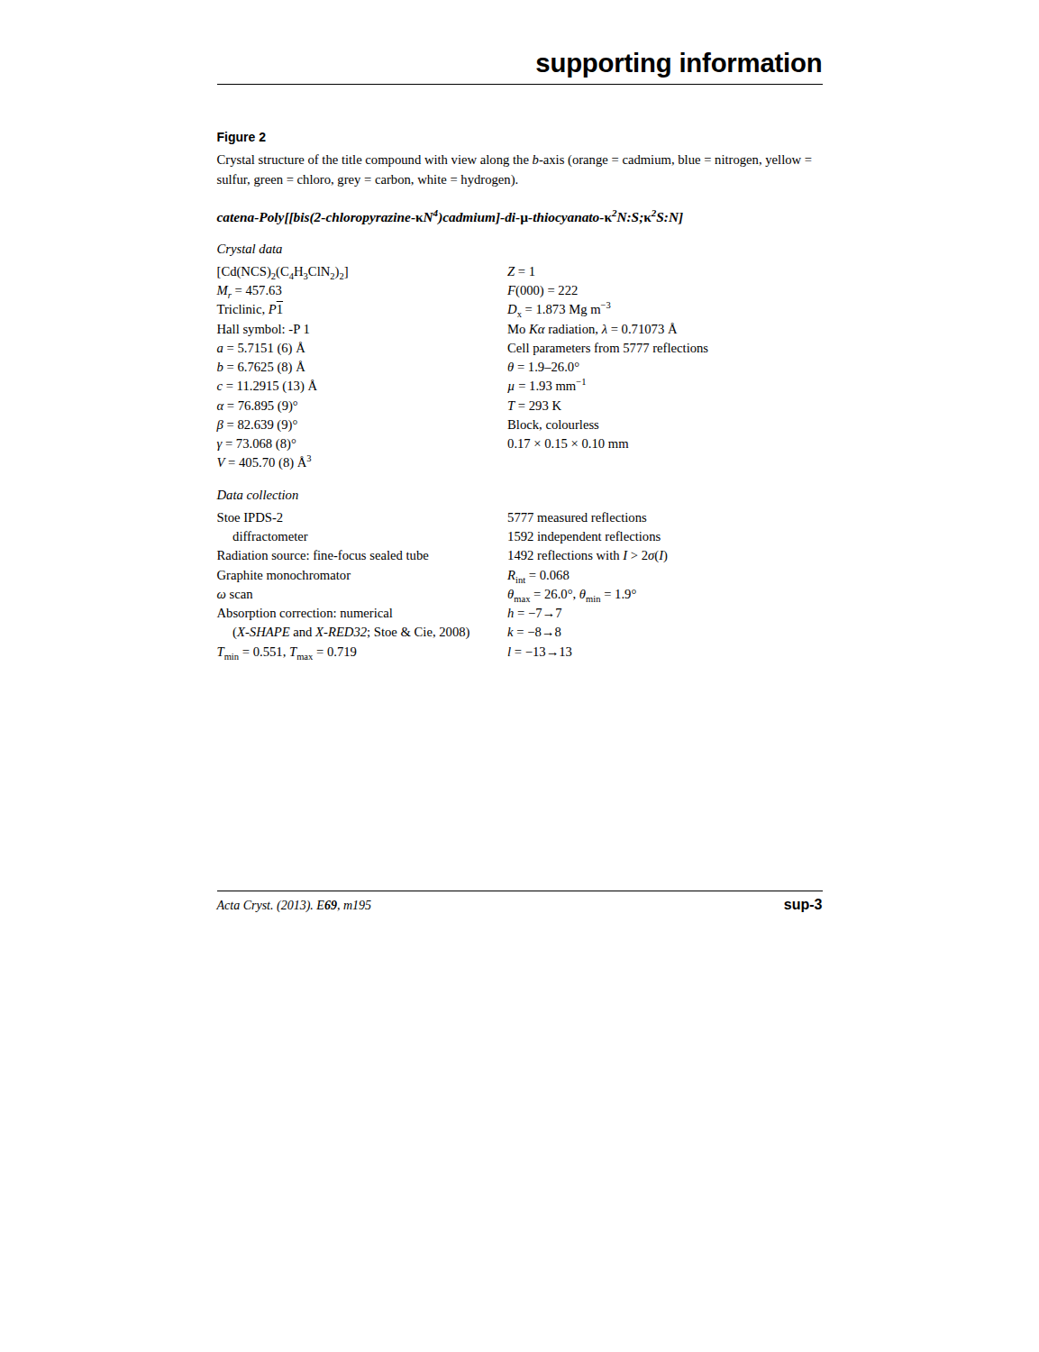supporting information
Figure 2
Crystal structure of the title compound with view along the b-axis (orange = cadmium, blue = nitrogen, yellow = sulfur, green = chloro, grey = carbon, white = hydrogen).
catena-Poly[[bis(2-chloropyrazine-κN4)cadmium]-di-µ-thiocyanato-κ2N:S;κ2S:N]
Crystal data
| [Cd(NCS) 2 (C 4 H 3 ClN 2 ) 2 ] | Z = 1 |
| M r = 457.63 | F (000) = 222 |
| Triclinic, P 1 | D x = 1.873 Mg m −3 |
| Hall symbol: -P 1 | Mo Kα radiation, λ = 0.71073 Å |
| a = 5.7151 (6) Å | Cell parameters from 5777 reflections |
| b = 6.7625 (8) Å | θ = 1.9–26.0° |
| c = 11.2915 (13) Å | µ = 1.93 mm −1 |
| α = 76.895 (9)° | T = 293 K |
| β = 82.639 (9)° | Block, colourless |
| γ = 73.068 (8)° | 0.17 × 0.15 × 0.10 mm |
| V = 405.70 (8) Å 3 | |
Data collection
| Stoe IPDS-2 | 5777 measured reflections |
| diffractometer | 1592 independent reflections |
| Radiation source: fine-focus sealed tube | 1492 reflections with I > 2 σ ( I ) |
| Graphite monochromator | R int = 0.068 |
| ω scan | θ max = 26.0°, θ min = 1.9° |
| Absorption correction: numerical | h = −7→7 |
| ( X-SHAPE and X-RED32 ; Stoe & Cie, 2008) | k = −8→8 |
| T min = 0.551, T max = 0.719 | l = −13→13 |
Acta Cryst. (2013). E69, m195
sup-3